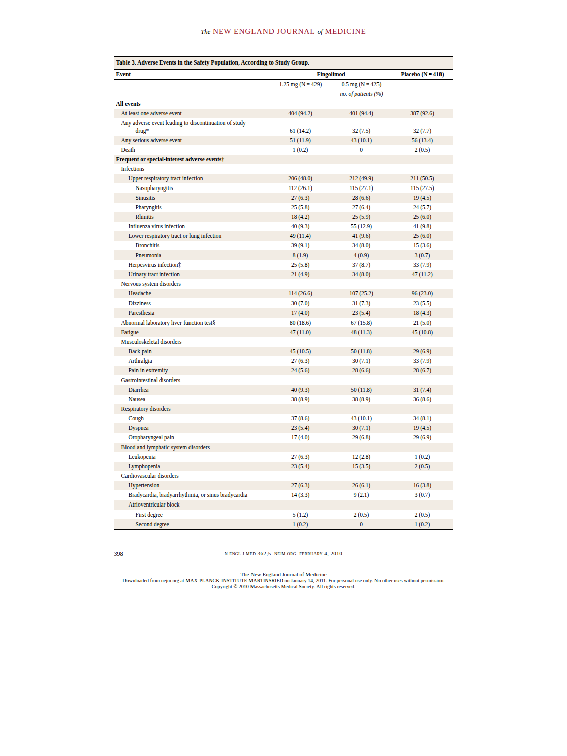The NEW ENGLAND JOURNAL of MEDICINE
Table 3. Adverse Events in the Safety Population, According to Study Group.
| Event | Fingolimod | Placebo (N = 418) |
| --- | --- | --- |
| | 1.25 mg (N = 429) | 0.5 mg (N = 425) | |
| | no. of patients (%) |
| All events | | | |
| At least one adverse event | 404 (94.2) | 401 (94.4) | 387 (92.6) |
| Any adverse event leading to discontinuation of study drug* | 61 (14.2) | 32 (7.5) | 32 (7.7) |
| Any serious adverse event | 51 (11.9) | 43 (10.1) | 56 (13.4) |
| Death | 1 (0.2) | 0 | 2 (0.5) |
| Frequent or special-interest adverse events† | | | |
| Infections | | | |
| Upper respiratory tract infection | 206 (48.0) | 212 (49.9) | 211 (50.5) |
| Nasopharyngitis | 112 (26.1) | 115 (27.1) | 115 (27.5) |
| Sinusitis | 27 (6.3) | 28 (6.6) | 19 (4.5) |
| Pharyngitis | 25 (5.8) | 27 (6.4) | 24 (5.7) |
| Rhinitis | 18 (4.2) | 25 (5.9) | 25 (6.0) |
| Influenza virus infection | 40 (9.3) | 55 (12.9) | 41 (9.8) |
| Lower respiratory tract or lung infection | 49 (11.4) | 41 (9.6) | 25 (6.0) |
| Bronchitis | 39 (9.1) | 34 (8.0) | 15 (3.6) |
| Pneumonia | 8 (1.9) | 4 (0.9) | 3 (0.7) |
| Herpesvirus infection‡ | 25 (5.8) | 37 (8.7) | 33 (7.9) |
| Urinary tract infection | 21 (4.9) | 34 (8.0) | 47 (11.2) |
| Nervous system disorders | | | |
| Headache | 114 (26.6) | 107 (25.2) | 96 (23.0) |
| Dizziness | 30 (7.0) | 31 (7.3) | 23 (5.5) |
| Paresthesia | 17 (4.0) | 23 (5.4) | 18 (4.3) |
| Abnormal laboratory liver-function test§ | 80 (18.6) | 67 (15.8) | 21 (5.0) |
| Fatigue | 47 (11.0) | 48 (11.3) | 45 (10.8) |
| Musculoskeletal disorders | | | |
| Back pain | 45 (10.5) | 50 (11.8) | 29 (6.9) |
| Arthralgia | 27 (6.3) | 30 (7.1) | 33 (7.9) |
| Pain in extremity | 24 (5.6) | 28 (6.6) | 28 (6.7) |
| Gastrointestinal disorders | | | |
| Diarrhea | 40 (9.3) | 50 (11.8) | 31 (7.4) |
| Nausea | 38 (8.9) | 38 (8.9) | 36 (8.6) |
| Respiratory disorders | | | |
| Cough | 37 (8.6) | 43 (10.1) | 34 (8.1) |
| Dyspnea | 23 (5.4) | 30 (7.1) | 19 (4.5) |
| Oropharyngeal pain | 17 (4.0) | 29 (6.8) | 29 (6.9) |
| Blood and lymphatic system disorders | | | |
| Leukopenia | 27 (6.3) | 12 (2.8) | 1 (0.2) |
| Lymphopenia | 23 (5.4) | 15 (3.5) | 2 (0.5) |
| Cardiovascular disorders | | | |
| Hypertension | 27 (6.3) | 26 (6.1) | 16 (3.8) |
| Bradycardia, bradyarrhythmia, or sinus bradycardia | 14 (3.3) | 9 (2.1) | 3 (0.7) |
| Atrioventricular block | | | |
| First degree | 5 (1.2) | 2 (0.5) | 2 (0.5) |
| Second degree | 1 (0.2) | 0 | 1 (0.2) |
398
n engl j med 362;5 nejm.org february 4, 2010
The New England Journal of Medicine
Downloaded from nejm.org at MAX-PLANCK-INSTITUTE MARTINSRIED on January 14, 2011. For personal use only. No other uses without permission.
Copyright © 2010 Massachusetts Medical Society. All rights reserved.